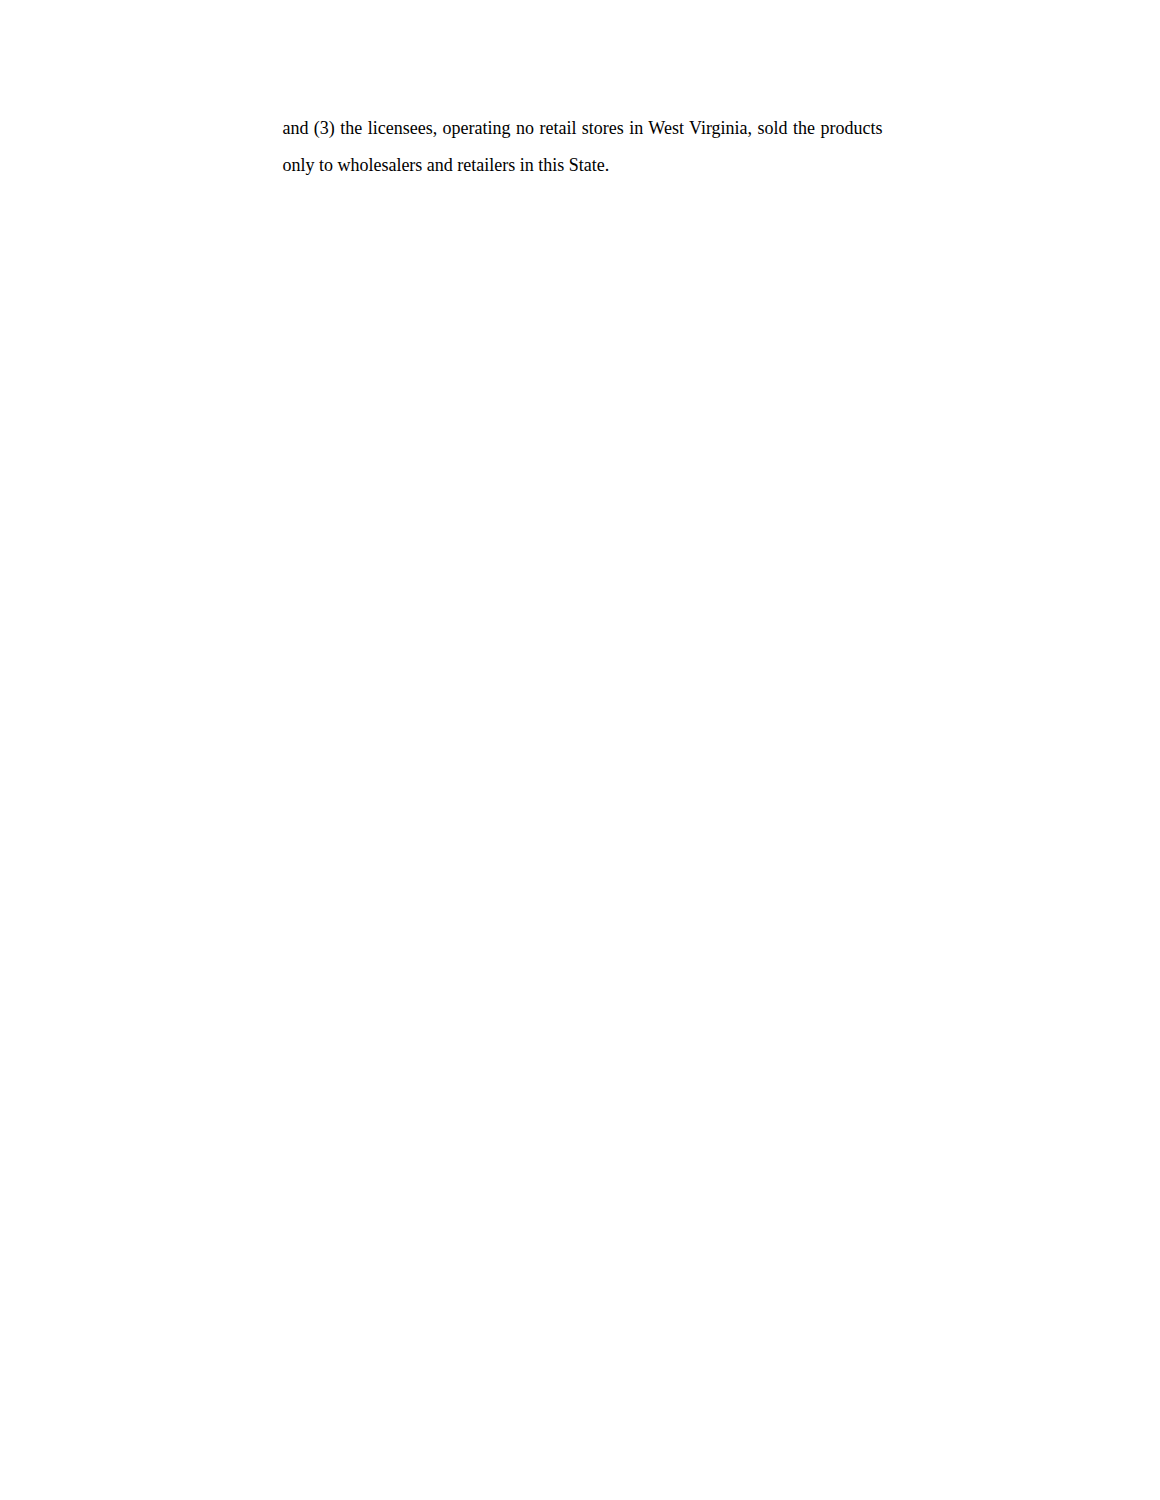and (3) the licensees, operating no retail stores in West Virginia, sold the products only to wholesalers and retailers in this State.